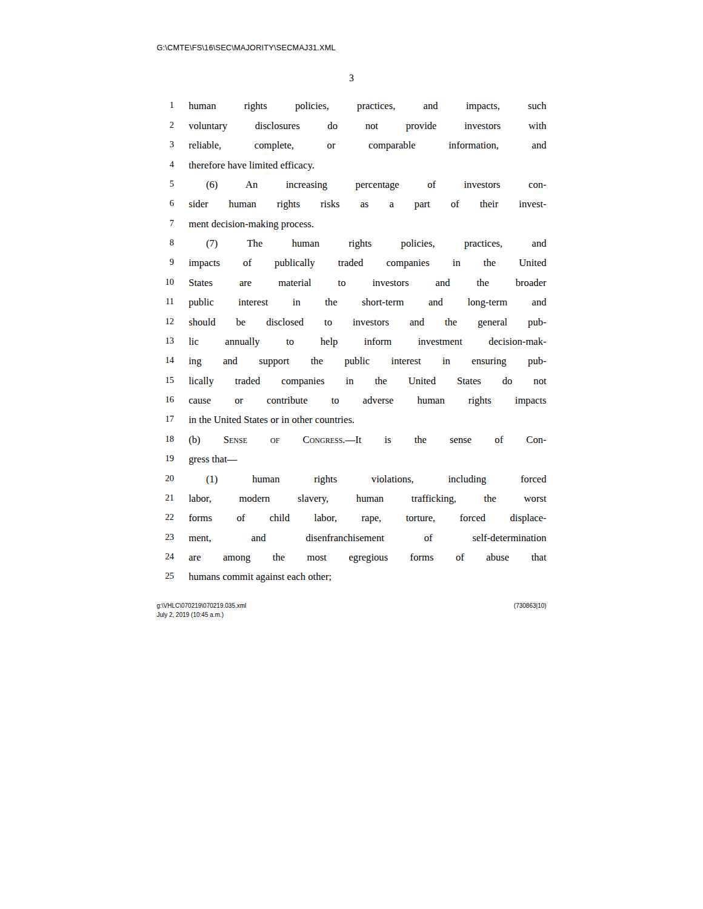G:\CMTE\FS\16\SEC\MAJORITY\SECMAJ31.XML
3
human rights policies, practices, and impacts, such
voluntary disclosures do not provide investors with
reliable, complete, or comparable information, and
therefore have limited efficacy.
(6) An increasing percentage of investors con-
sider human rights risks as a part of their invest-
ment decision-making process.
(7) The human rights policies, practices, and
impacts of publically traded companies in the United
States are material to investors and the broader
public interest in the short-term and long-term and
should be disclosed to investors and the general pub-
lic annually to help inform investment decision-mak-
ing and support the public interest in ensuring pub-
lically traded companies in the United States do not
cause or contribute to adverse human rights impacts
in the United States or in other countries.
(b) Sense of Congress.—It is the sense of Con-
gress that—
(1) human rights violations, including forced
labor, modern slavery, human trafficking, the worst
forms of child labor, rape, torture, forced displace-
ment, and disenfranchisement of self-determination
are among the most egregious forms of abuse that
humans commit against each other;
g:\VHLC\070219\070219.035.xml (730863|10)
July 2, 2019 (10:45 a.m.)